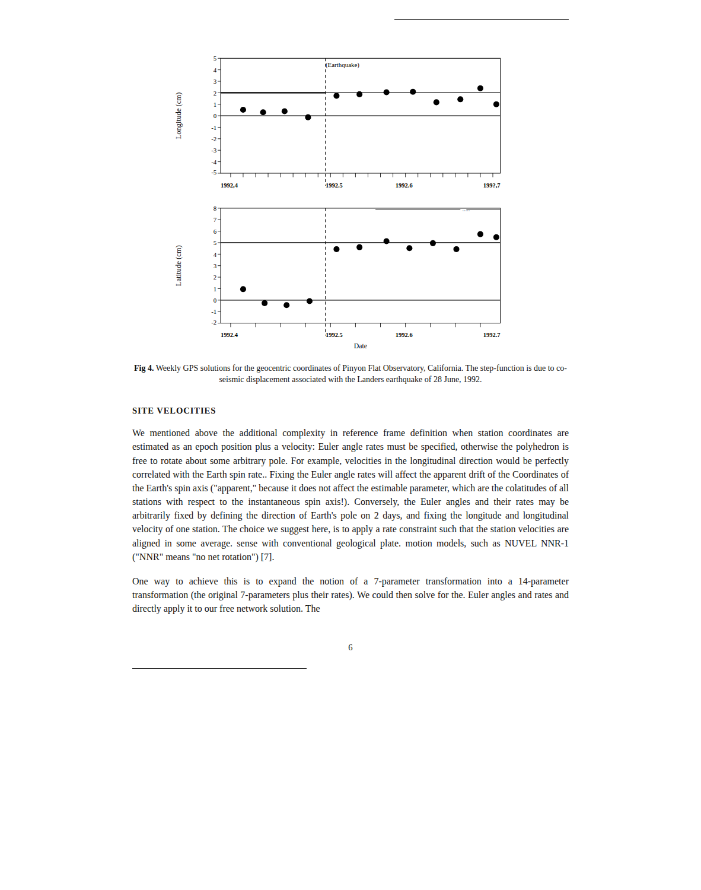Longitude (cm) 5 4 3 2 1 0 -1 -2 -3 -4 -5 (Earthquake) 1992,4 1992.5 1992.6 199?,7 Latitude (cm) 8 7 6 5 4 3 2 1 0 -1 -2 ..... 1992.4 1992.5 1992.6 1992.7 Date
Fig 4. Weekly GPS solutions for the geocentric coordinates of Pinyon Flat Observatory, California. The step-function is due to co-seismic displacement associated with the Landers earthquake of 28 June, 1992.
SITE VELOCITIES
We mentioned above the additional complexity in reference frame definition when station coordinates are estimated as an epoch position plus a velocity: Euler angle rates must be specified, otherwise the polyhedron is free to rotate about some arbitrary pole. For example, velocities in the longitudinal direction would be perfectly correlated with the Earth spin rate.. Fixing the Euler angle rates will affect the apparent drift of the Coordinates of the Earth's spin axis ("apparent," because it does not affect the estimable parameter, which are the colatitudes of all stations with respect to the instantaneous spin axis!). Conversely, the Euler angles and their rates may be arbitrarily fixed by defining the direction of Earth's pole on 2 days, and fixing the longitude and longitudinal velocity of one station. The choice we suggest here, is to apply a rate constraint such that the station velocities are aligned in some average. sense with conventional geological plate. motion models, such as NUVEL NNR-1 ("NNR" means "no net rotation") [7].
One way to achieve this is to expand the notion of a 7-parameter transformation into a 14-parameter transformation (the original 7-parameters plus their rates). We could then solve for the. Euler angles and rates and directly apply it to our free network solution. The
6